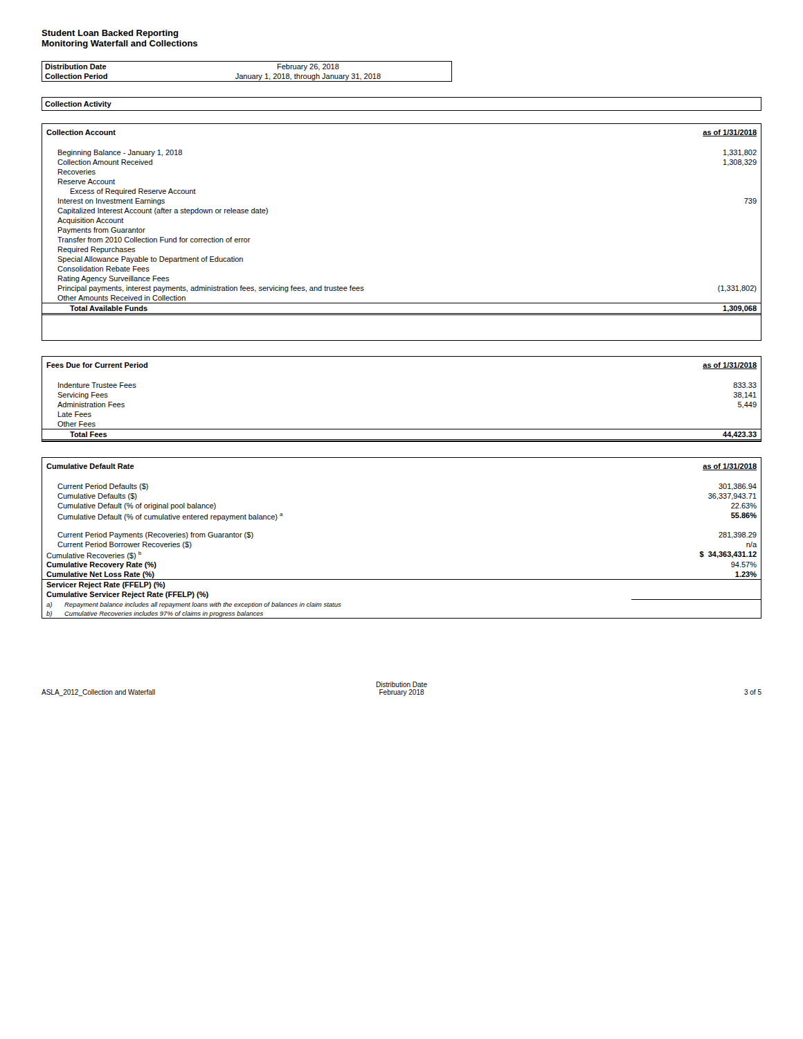Student Loan Backed Reporting
Monitoring Waterfall and Collections
| Distribution Date | February 26, 2018 |
| Collection Period | January 1, 2018, through January 31, 2018 |
Collection Activity
| Collection Account | as of 1/31/2018 |
| Beginning Balance - January 1, 2018 | 1,331,802 |
| Collection Amount Received | 1,308,329 |
| Recoveries | |
| Reserve Account | |
| Excess of Required Reserve Account | |
| Interest on Investment Earnings | 739 |
| Capitalized Interest Account (after a stepdown or release date) | |
| Acquisition Account | |
| Payments from Guarantor | |
| Transfer from 2010 Collection Fund for correction of error | |
| Required Repurchases | |
| Special Allowance Payable to Department of Education | |
| Consolidation Rebate Fees | |
| Rating Agency Surveillance Fees | |
| Principal payments, interest payments, administration fees, servicing fees, and trustee fees | (1,331,802) |
| Other Amounts Received in Collection | |
| Total Available Funds | 1,309,068 |
| Fees Due for Current Period | as of 1/31/2018 |
| Indenture Trustee Fees | 833.33 |
| Servicing Fees | 38,141 |
| Administration Fees | 5,449 |
| Late Fees | |
| Other Fees | |
| Total Fees | 44,423.33 |
| Cumulative Default Rate | as of 1/31/2018 |
| Current Period Defaults ($) | 301,386.94 |
| Cumulative Defaults ($) | 36,337,943.71 |
| Cumulative Default (% of original pool balance) | 22.63% |
| Cumulative Default (% of cumulative entered repayment balance) a | 55.86% |
| Current Period Payments (Recoveries) from Guarantor ($) | 281,398.29 |
| Current Period Borrower Recoveries ($) | n/a |
| Cumulative Recoveries ($) b | $ 34,363,431.12 |
| Cumulative Recovery Rate (%) | 94.57% |
| Cumulative Net Loss Rate (%) | 1.23% |
| Servicer Reject Rate (FFELP) (%) | |
| Cumulative Servicer Reject Rate (FFELP) (%) | |
| / a) / Repayment balance includes all repayment loans with the exception of balances in claim status / / b) / Cumulative Recoveries includes 97% of claims in progress balances / |
ASLA_2012_Collection and Waterfall
Distribution Date
February 2018
3 of 5